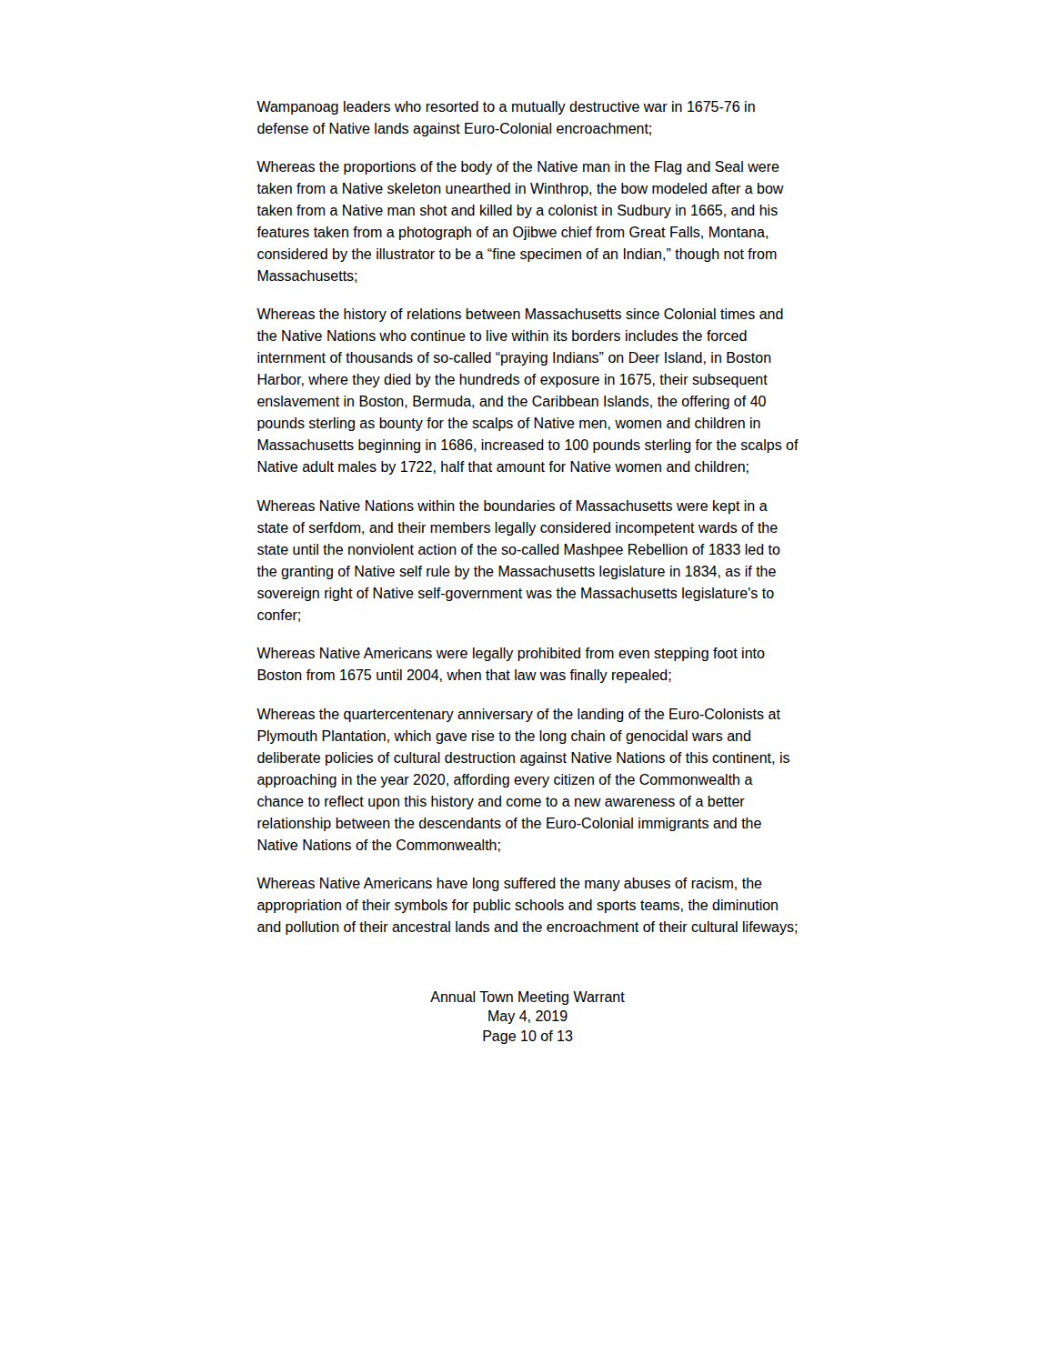Wampanoag leaders who resorted to a mutually destructive war in 1675-76 in defense of Native lands against Euro-Colonial encroachment;
Whereas the proportions of the body of the Native man in the Flag and Seal were taken from a Native skeleton unearthed in Winthrop, the bow modeled after a bow taken from a Native man shot and killed by a colonist in Sudbury in 1665, and his features taken from a photograph of an Ojibwe chief from Great Falls, Montana, considered by the illustrator to be a “fine specimen of an Indian,” though not from Massachusetts;
Whereas the history of relations between Massachusetts since Colonial times and the Native Nations who continue to live within its borders includes the forced internment of thousands of so-called “praying Indians” on Deer Island, in Boston Harbor, where they died by the hundreds of exposure in 1675, their subsequent enslavement in Boston, Bermuda, and the Caribbean Islands, the offering of 40 pounds sterling as bounty for the scalps of Native men, women and children in Massachusetts beginning in 1686, increased to 100 pounds sterling for the scalps of Native adult males by 1722, half that amount for Native women and children;
Whereas Native Nations within the boundaries of Massachusetts were kept in a state of serfdom, and their members legally considered incompetent wards of the state until the nonviolent action of the so-called Mashpee Rebellion of 1833 led to the granting of Native self rule by the Massachusetts legislature in 1834, as if the sovereign right of Native self-government was the Massachusetts legislature's to confer;
Whereas Native Americans were legally prohibited from even stepping foot into Boston from 1675 until 2004, when that law was finally repealed;
Whereas the quartercentenary anniversary of the landing of the Euro-Colonists at Plymouth Plantation, which gave rise to the long chain of genocidal wars and deliberate policies of cultural destruction against Native Nations of this continent, is approaching in the year 2020, affording every citizen of the Commonwealth a chance to reflect upon this history and come to a new awareness of a better relationship between the descendants of the Euro-Colonial immigrants and the Native Nations of the Commonwealth;
Whereas Native Americans have long suffered the many abuses of racism, the appropriation of their symbols for public schools and sports teams, the diminution and pollution of their ancestral lands and the encroachment of their cultural lifeways;
Annual Town Meeting Warrant
May 4, 2019
Page 10 of 13